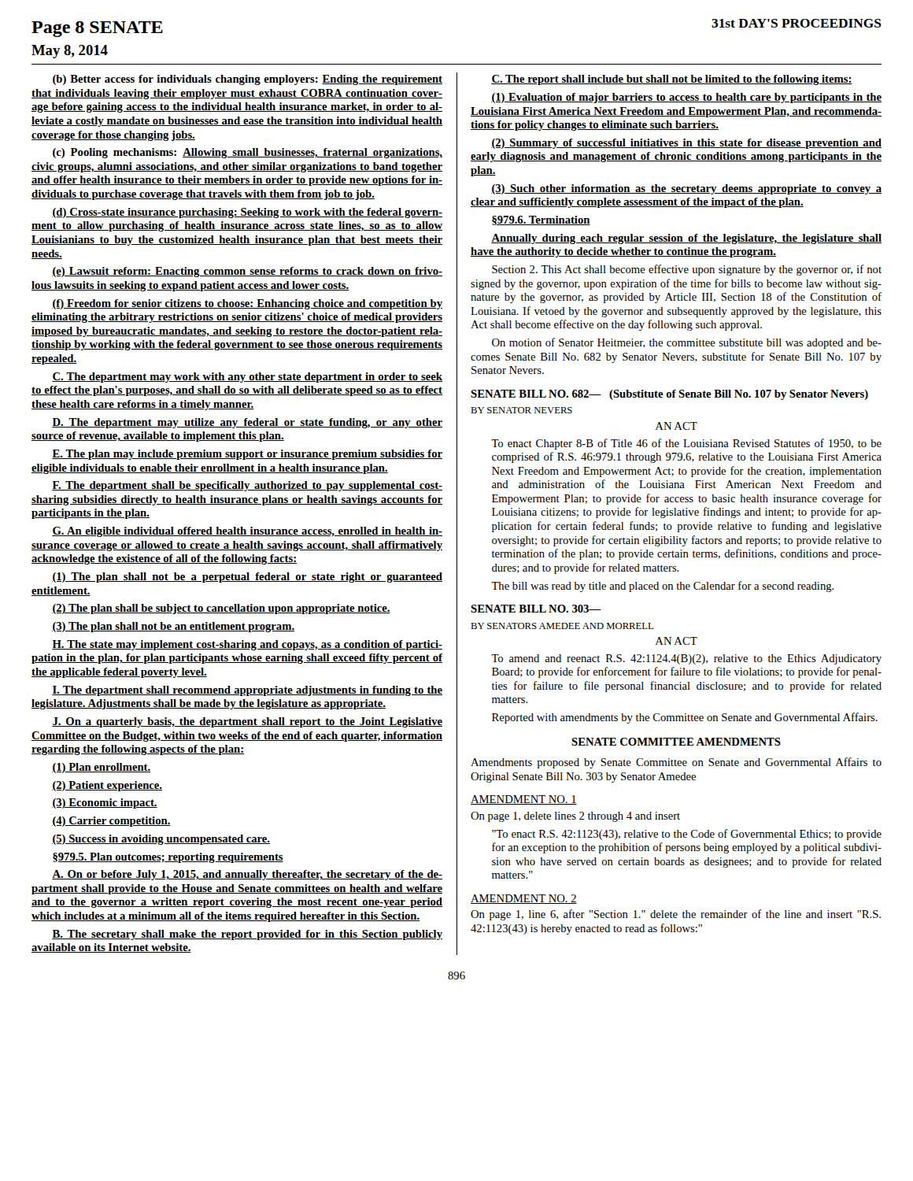Page 8 SENATE
31st DAY'S PROCEEDINGS
May 8, 2014
(b) Better access for individuals changing employers: Ending the requirement that individuals leaving their employer must exhaust COBRA continuation coverage before gaining access to the individual health insurance market, in order to alleviate a costly mandate on businesses and ease the transition into individual health coverage for those changing jobs.
(c) Pooling mechanisms: Allowing small businesses, fraternal organizations, civic groups, alumni associations, and other similar organizations to band together and offer health insurance to their members in order to provide new options for individuals to purchase coverage that travels with them from job to job.
(d) Cross-state insurance purchasing: Seeking to work with the federal government to allow purchasing of health insurance across state lines, so as to allow Louisianians to buy the customized health insurance plan that best meets their needs.
(e) Lawsuit reform: Enacting common sense reforms to crack down on frivolous lawsuits in seeking to expand patient access and lower costs.
(f) Freedom for senior citizens to choose: Enhancing choice and competition by eliminating the arbitrary restrictions on senior citizens' choice of medical providers imposed by bureaucratic mandates, and seeking to restore the doctor-patient relationship by working with the federal government to see those onerous requirements repealed.
C. The department may work with any other state department in order to seek to effect the plan's purposes, and shall do so with all deliberate speed so as to effect these health care reforms in a timely manner.
D. The department may utilize any federal or state funding, or any other source of revenue, available to implement this plan.
E. The plan may include premium support or insurance premium subsidies for eligible individuals to enable their enrollment in a health insurance plan.
F. The department shall be specifically authorized to pay supplemental cost-sharing subsidies directly to health insurance plans or health savings accounts for participants in the plan.
G. An eligible individual offered health insurance access, enrolled in health insurance coverage or allowed to create a health savings account, shall affirmatively acknowledge the existence of all of the following facts:
(1) The plan shall not be a perpetual federal or state right or guaranteed entitlement.
(2) The plan shall be subject to cancellation upon appropriate notice.
(3) The plan shall not be an entitlement program.
H. The state may implement cost-sharing and copays, as a condition of participation in the plan, for plan participants whose earning shall exceed fifty percent of the applicable federal poverty level.
I. The department shall recommend appropriate adjustments in funding to the legislature. Adjustments shall be made by the legislature as appropriate.
J. On a quarterly basis, the department shall report to the Joint Legislative Committee on the Budget, within two weeks of the end of each quarter, information regarding the following aspects of the plan:
(1) Plan enrollment.
(2) Patient experience.
(3) Economic impact.
(4) Carrier competition.
(5) Success in avoiding uncompensated care.
§979.5. Plan outcomes; reporting requirements
A. On or before July 1, 2015, and annually thereafter, the secretary of the department shall provide to the House and Senate committees on health and welfare and to the governor a written report covering the most recent one-year period which includes at a minimum all of the items required hereafter in this Section.
B. The secretary shall make the report provided for in this Section publicly available on its Internet website.
C. The report shall include but shall not be limited to the following items:
(1) Evaluation of major barriers to access to health care by participants in the Louisiana First America Next Freedom and Empowerment Plan, and recommendations for policy changes to eliminate such barriers.
(2) Summary of successful initiatives in this state for disease prevention and early diagnosis and management of chronic conditions among participants in the plan.
(3) Such other information as the secretary deems appropriate to convey a clear and sufficiently complete assessment of the impact of the plan.
§979.6. Termination
Annually during each regular session of the legislature, the legislature shall have the authority to decide whether to continue the program.
Section 2. This Act shall become effective upon signature by the governor or, if not signed by the governor, upon expiration of the time for bills to become law without signature by the governor, as provided by Article III, Section 18 of the Constitution of Louisiana. If vetoed by the governor and subsequently approved by the legislature, this Act shall become effective on the day following such approval.
On motion of Senator Heitmeier, the committee substitute bill was adopted and becomes Senate Bill No. 682 by Senator Nevers, substitute for Senate Bill No. 107 by Senator Nevers.
SENATE BILL NO. 682— (Substitute of Senate Bill No. 107 by Senator Nevers)
BY SENATOR NEVERS
AN ACT
To enact Chapter 8-B of Title 46 of the Louisiana Revised Statutes of 1950, to be comprised of R.S. 46:979.1 through 979.6, relative to the Louisiana First America Next Freedom and Empowerment Act; to provide for the creation, implementation and administration of the Louisiana First American Next Freedom and Empowerment Plan; to provide for access to basic health insurance coverage for Louisiana citizens; to provide for legislative findings and intent; to provide for application for certain federal funds; to provide relative to funding and legislative oversight; to provide for certain eligibility factors and reports; to provide relative to termination of the plan; to provide certain terms, definitions, conditions and procedures; and to provide for related matters.
The bill was read by title and placed on the Calendar for a second reading.
SENATE BILL NO. 303—
BY SENATORS AMEDEE AND MORRELL
AN ACT
To amend and reenact R.S. 42:1124.4(B)(2), relative to the Ethics Adjudicatory Board; to provide for enforcement for failure to file violations; to provide for penalties for failure to file personal financial disclosure; and to provide for related matters.
Reported with amendments by the Committee on Senate and Governmental Affairs.
SENATE COMMITTEE AMENDMENTS
Amendments proposed by Senate Committee on Senate and Governmental Affairs to Original Senate Bill No. 303 by Senator Amedee
AMENDMENT NO. 1
On page 1, delete lines 2 through 4 and insert
"To enact R.S. 42:1123(43), relative to the Code of Governmental Ethics; to provide for an exception to the prohibition of persons being employed by a political subdivision who have served on certain boards as designees; and to provide for related matters."
AMENDMENT NO. 2
On page 1, line 6, after "Section 1." delete the remainder of the line and insert "R.S. 42:1123(43) is hereby enacted to read as follows:"
896